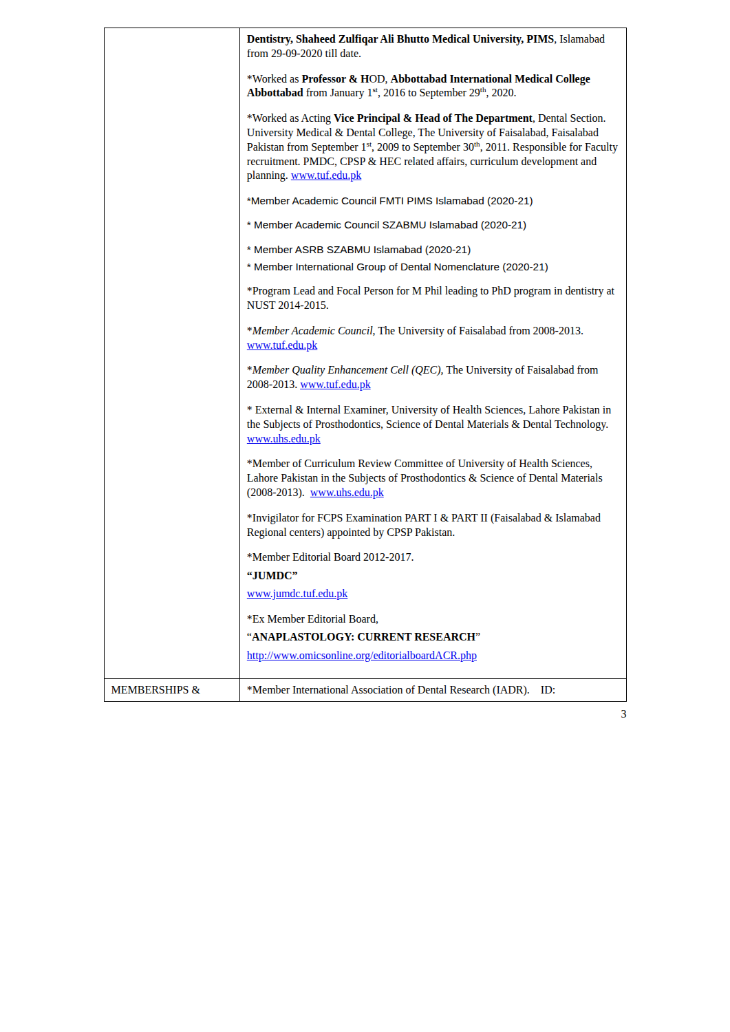| | Dentistry, Shaheed Zulfiqar Ali Bhutto Medical University, PIMS , Islamabad from 29-09-2020 till date. *Worked as Professor & H OD, Abbottabad International Medical College Abbottabad from January 1 st , 2016 to September 29 th , 2020. *Worked as Acting Vice Principal & Head of The Department , Dental Section. University Medical & Dental College, The University of Faisalabad, Faisalabad Pakistan from September 1 st , 2009 to September 30 th , 2011. Responsible for Faculty recruitment. PMDC, CPSP & HEC related affairs, curriculum development and planning. www.tuf.edu.pk *Member Academic Council FMTI PIMS Islamabad (2020-21) * Member Academic Council SZABMU Islamabad (2020-21) * Member ASRB SZABMU Islamabad (2020-21) * Member International Group of Dental Nomenclature (2020-21) *Program Lead and Focal Person for M Phil leading to PhD program in dentistry at NUST 2014-2015. * Member Academic Council , The University of Faisalabad from 2008-2013. www.tuf.edu.pk * Member Quality Enhancement Cell (QEC), The University of Faisalabad from 2008-2013. www.tuf.edu.pk * External & Internal Examiner, University of Health Sciences, Lahore Pakistan in the Subjects of Prosthodontics, Science of Dental Materials & Dental Technology. www.uhs.edu.pk *Member of Curriculum Review Committee of University of Health Sciences, Lahore Pakistan in the Subjects of Prosthodontics & Science of Dental Materials (2008-2013). www.uhs.edu.pk *Invigilator for FCPS Examination PART I & PART II (Faisalabad & Islamabad Regional centers) appointed by CPSP Pakistan. *Member Editorial Board 2012-2017. “JUMDC” www.jumdc.tuf.edu.pk *Ex Member Editorial Board, “ ANAPLASTOLOGY: CURRENT RESEARCH ” http://www.omicsonline.org/editorialboardACR.php |
| MEMBERSHIPS & | *Member International Association of Dental Research (IADR). ID: |
3